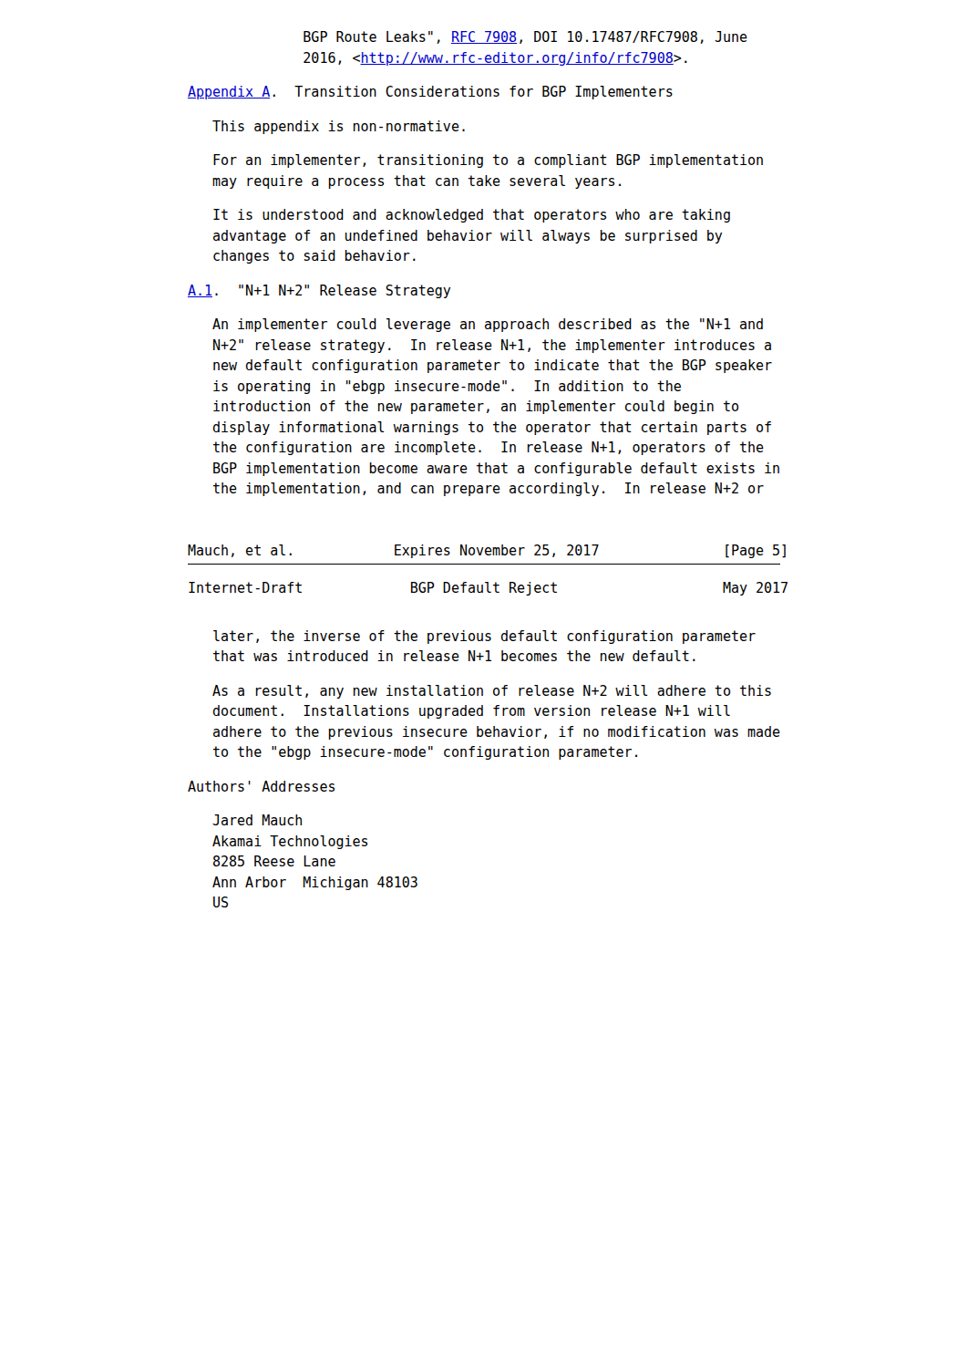BGP Route Leaks", RFC 7908, DOI 10.17487/RFC7908, June
              2016, <http://www.rfc-editor.org/info/rfc7908>.
Appendix A.  Transition Considerations for BGP Implementers
   This appendix is non-normative.
   For an implementer, transitioning to a compliant BGP implementation
   may require a process that can take several years.
   It is understood and acknowledged that operators who are taking
   advantage of an undefined behavior will always be surprised by
   changes to said behavior.
A.1.  "N+1 N+2" Release Strategy
   An implementer could leverage an approach described as the "N+1 and
   N+2" release strategy.  In release N+1, the implementer introduces a
   new default configuration parameter to indicate that the BGP speaker
   is operating in "ebgp insecure-mode".  In addition to the
   introduction of the new parameter, an implementer could begin to
   display informational warnings to the operator that certain parts of
   the configuration are incomplete.  In release N+1, operators of the
   BGP implementation become aware that a configurable default exists in
   the implementation, and can prepare accordingly.  In release N+2 or
Mauch, et al. Expires November 25, 2017 [Page 5]
Internet-Draft BGP Default Reject May 2017
   later, the inverse of the previous default configuration parameter
   that was introduced in release N+1 becomes the new default.
   As a result, any new installation of release N+2 will adhere to this
   document.  Installations upgraded from version release N+1 will
   adhere to the previous insecure behavior, if no modification was made
   to the "ebgp insecure-mode" configuration parameter.
Authors' Addresses
   Jared Mauch
   Akamai Technologies
   8285 Reese Lane
   Ann Arbor  Michigan 48103
   US